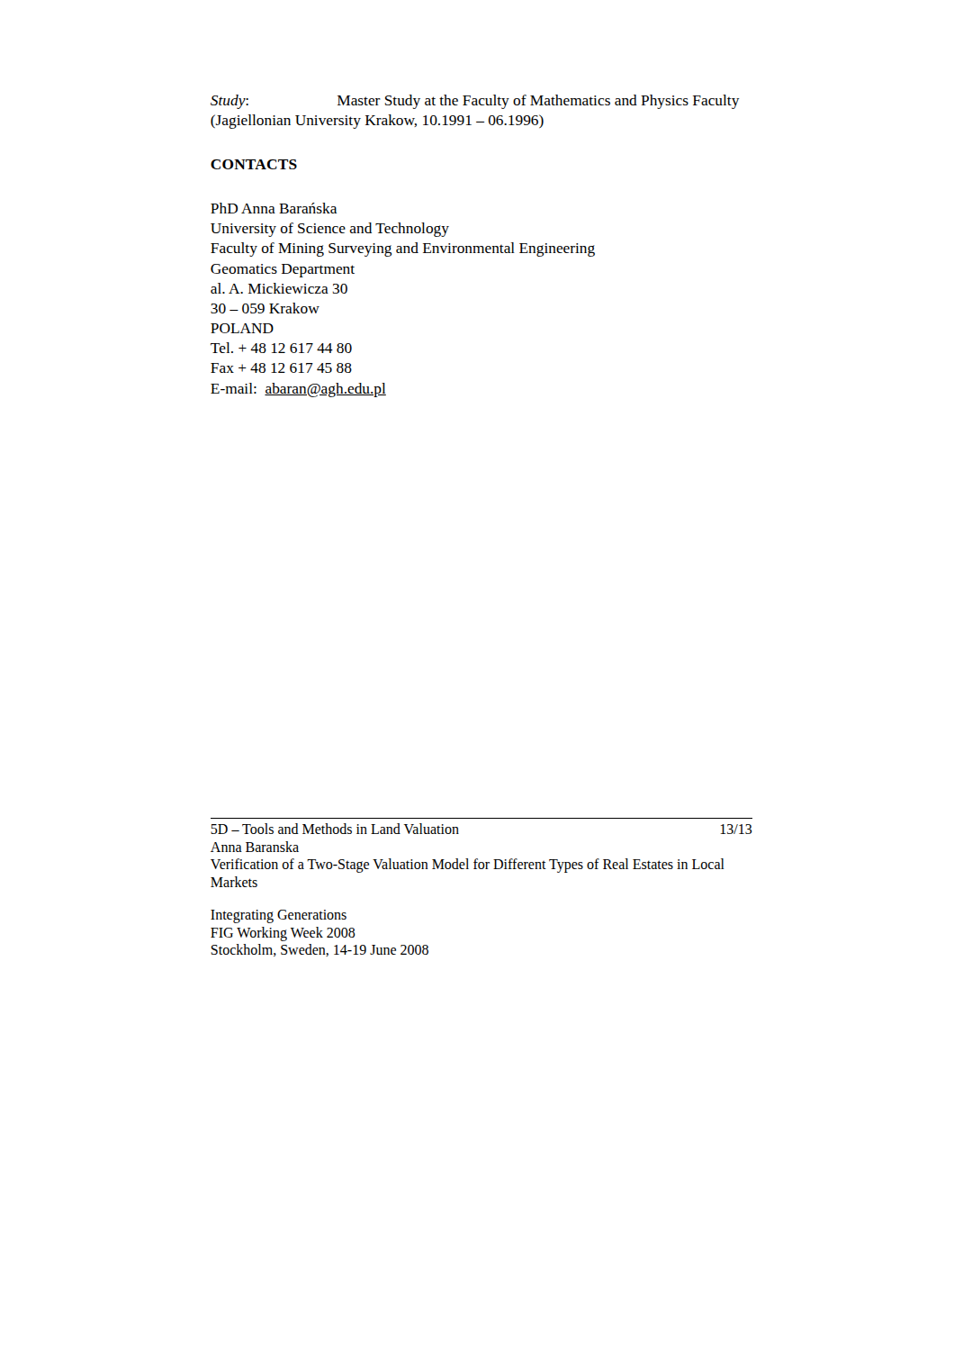Study: Master Study at the Faculty of Mathematics and Physics Faculty (Jagiellonian University Krakow, 10.1991 – 06.1996)
CONTACTS
PhD Anna Barańska
University of Science and Technology
Faculty of Mining Surveying and Environmental Engineering
Geomatics Department
al. A. Mickiewicza 30
30 – 059 Krakow
POLAND
Tel. + 48 12 617 44 80
Fax + 48 12 617 45 88
E-mail: abaran@agh.edu.pl
13/13
5D – Tools and Methods in Land Valuation
Anna Baranska
Verification of a Two-Stage Valuation Model for Different Types of Real Estates in Local Markets
Integrating Generations
FIG Working Week 2008
Stockholm, Sweden, 14-19 June 2008